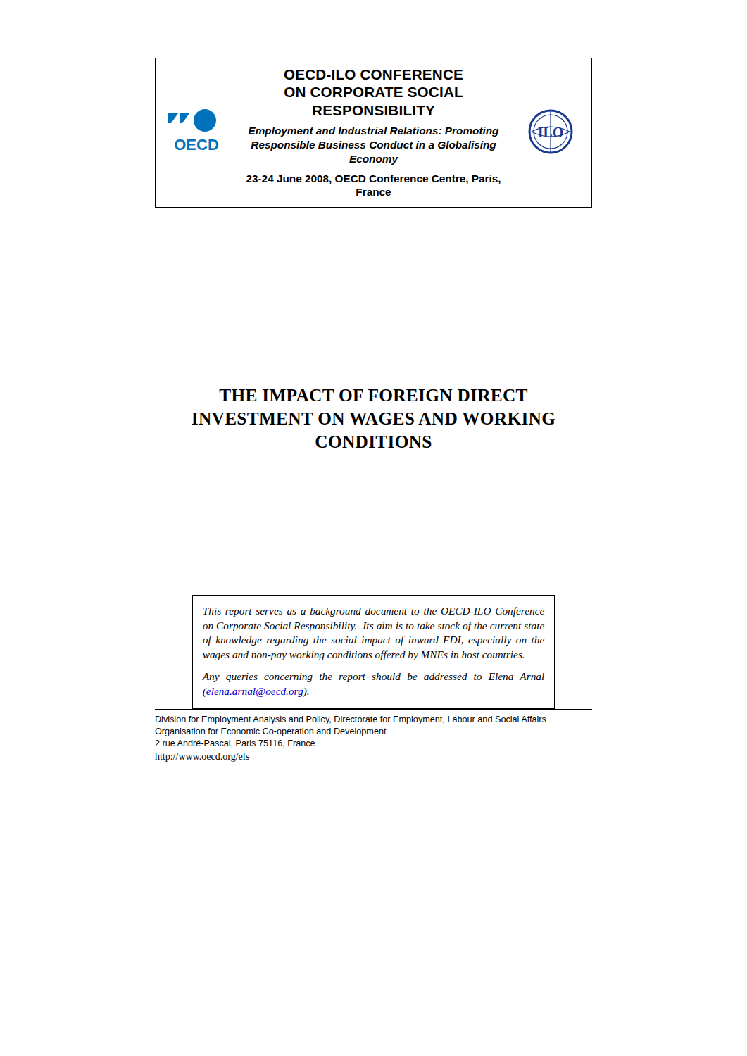OECD
OECD-ILO CONFERENCE
ON CORPORATE SOCIAL RESPONSIBILITY
Employment and Industrial Relations: Promoting
Responsible Business Conduct in a Globalising Economy
23-24 June 2008, OECD Conference Centre, Paris, France
ILO
THE IMPACT OF FOREIGN DIRECT INVESTMENT ON WAGES AND WORKING CONDITIONS
This report serves as a background document to the OECD-ILO Conference on Corporate Social Responsibility. Its aim is to take stock of the current state of knowledge regarding the social impact of inward FDI, especially on the wages and non-pay working conditions offered by MNEs in host countries.
Any queries concerning the report should be addressed to Elena Arnal (elena.arnal@oecd.org).
Division for Employment Analysis and Policy, Directorate for Employment, Labour and Social Affairs
Organisation for Economic Co-operation and Development
2 rue André-Pascal, Paris 75116, France
http://www.oecd.org/els